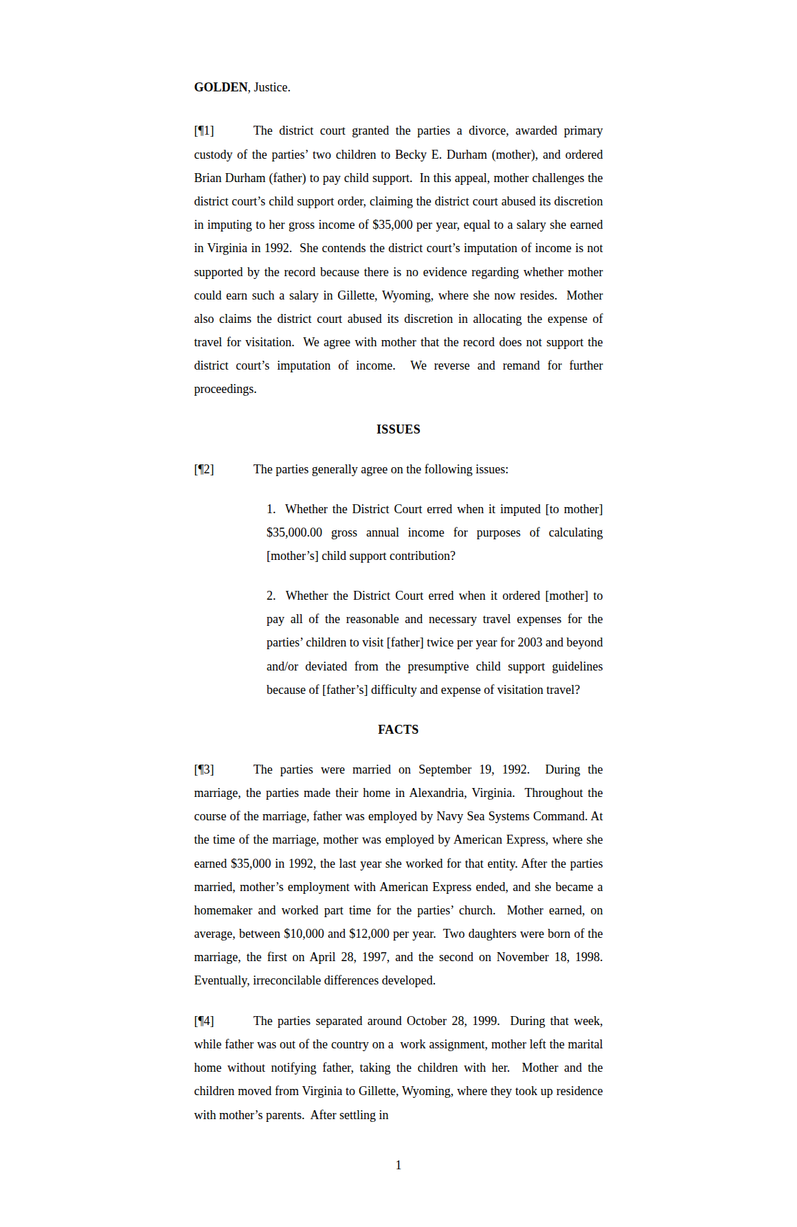GOLDEN, Justice.
[¶1] The district court granted the parties a divorce, awarded primary custody of the parties’ two children to Becky E. Durham (mother), and ordered Brian Durham (father) to pay child support. In this appeal, mother challenges the district court’s child support order, claiming the district court abused its discretion in imputing to her gross income of $35,000 per year, equal to a salary she earned in Virginia in 1992. She contends the district court’s imputation of income is not supported by the record because there is no evidence regarding whether mother could earn such a salary in Gillette, Wyoming, where she now resides. Mother also claims the district court abused its discretion in allocating the expense of travel for visitation. We agree with mother that the record does not support the district court’s imputation of income. We reverse and remand for further proceedings.
ISSUES
[¶2] The parties generally agree on the following issues:
1. Whether the District Court erred when it imputed [to mother] $35,000.00 gross annual income for purposes of calculating [mother’s] child support contribution?
2. Whether the District Court erred when it ordered [mother] to pay all of the reasonable and necessary travel expenses for the parties’ children to visit [father] twice per year for 2003 and beyond and/or deviated from the presumptive child support guidelines because of [father’s] difficulty and expense of visitation travel?
FACTS
[¶3] The parties were married on September 19, 1992. During the marriage, the parties made their home in Alexandria, Virginia. Throughout the course of the marriage, father was employed by Navy Sea Systems Command. At the time of the marriage, mother was employed by American Express, where she earned $35,000 in 1992, the last year she worked for that entity. After the parties married, mother’s employment with American Express ended, and she became a homemaker and worked part time for the parties’ church. Mother earned, on average, between $10,000 and $12,000 per year. Two daughters were born of the marriage, the first on April 28, 1997, and the second on November 18, 1998. Eventually, irreconcilable differences developed.
[¶4] The parties separated around October 28, 1999. During that week, while father was out of the country on a work assignment, mother left the marital home without notifying father, taking the children with her. Mother and the children moved from Virginia to Gillette, Wyoming, where they took up residence with mother’s parents. After settling in
1